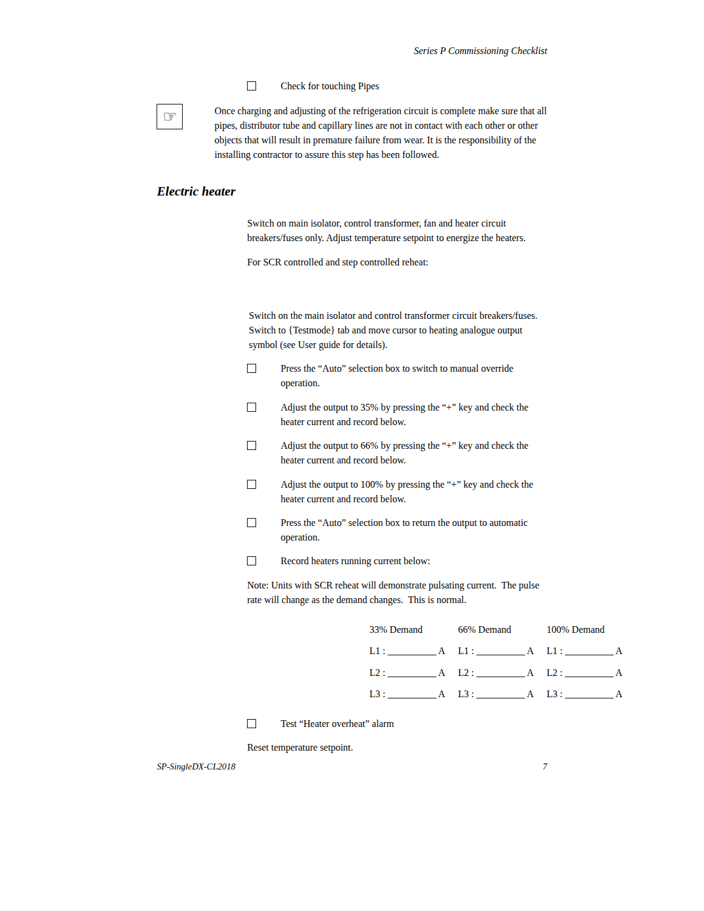Series P Commissioning Checklist
Check for touching Pipes
☞
Once charging and adjusting of the refrigeration circuit is complete make sure that all pipes, distributor tube and capillary lines are not in contact with each other or other objects that will result in premature failure from wear. It is the responsibility of the installing contractor to assure this step has been followed.
Electric heater
Switch on main isolator, control transformer, fan and heater circuit breakers/fuses only. Adjust temperature setpoint to energize the heaters.
For SCR controlled and step controlled reheat:
Switch on the main isolator and control transformer circuit breakers/fuses. Switch to {Testmode} tab and move cursor to heating analogue output symbol (see User guide for details).
Press the “Auto” selection box to switch to manual override operation.
Adjust the output to 35% by pressing the “+” key and check the heater current and record below.
Adjust the output to 66% by pressing the “+” key and check the heater current and record below.
Adjust the output to 100% by pressing the “+” key and check the heater current and record below.
Press the “Auto” selection box to return the output to automatic operation.
Record heaters running current below:
Note: Units with SCR reheat will demonstrate pulsating current. The pulse rate will change as the demand changes. This is normal.
| 33% Demand | 66% Demand | 100% Demand |
| --- | --- | --- |
| L1 : __________ A | L1 : __________ A | L1 : __________ A |
| L2 : __________ A | L2 : __________ A | L2 : __________ A |
| L3 : __________ A | L3 : __________ A | L3 : __________ A |
Test “Heater overheat” alarm
Reset temperature setpoint.
SP-SingleDX-CL2018 7